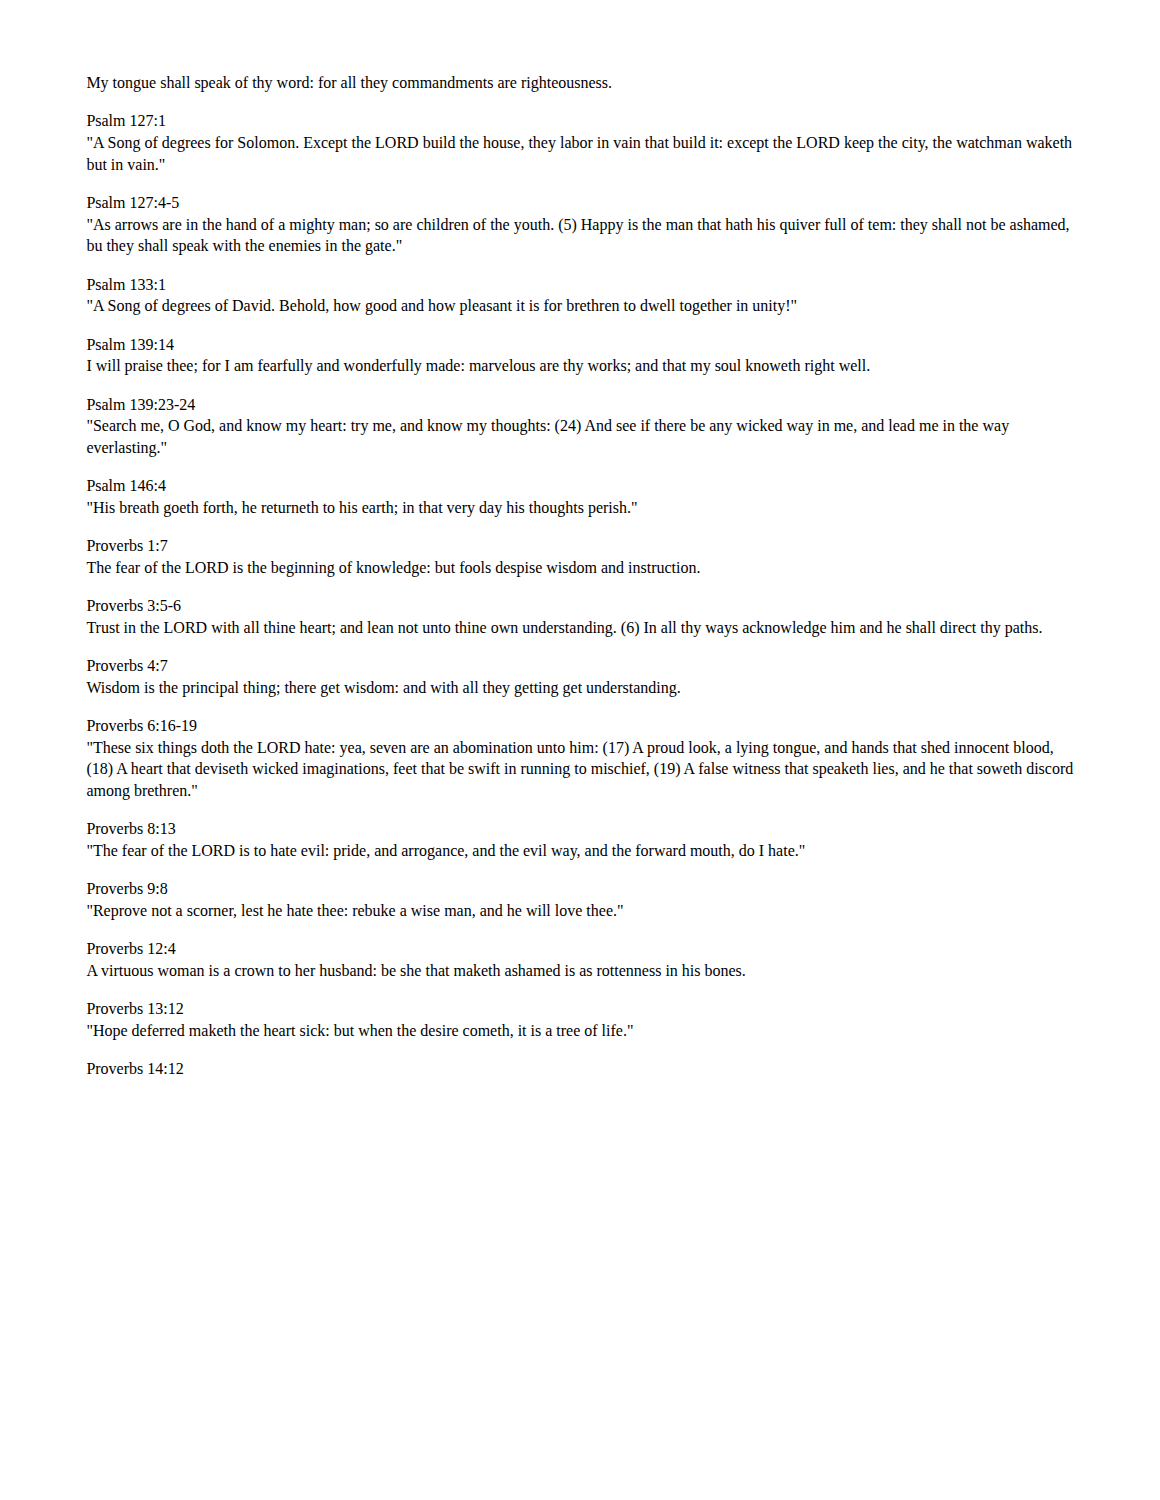My tongue shall speak of thy word: for all they commandments are righteousness.
Psalm 127:1
"A Song of degrees for Solomon. Except the LORD build the house, they labor in vain that build it: except the LORD keep the city, the watchman waketh but in vain."
Psalm 127:4-5
"As arrows are in the hand of a mighty man; so are children of the youth. (5) Happy is the man that hath his quiver full of tem: they shall not be ashamed, bu they shall speak with the enemies in the gate."
Psalm 133:1
"A Song of degrees of David. Behold, how good and how pleasant it is for brethren to dwell together in unity!"
Psalm 139:14
I will praise thee; for I am fearfully and wonderfully made: marvelous are thy works; and that my soul knoweth right well.
Psalm 139:23-24
"Search me, O God, and know my heart: try me, and know my thoughts: (24) And see if there be any wicked way in me, and lead me in the way everlasting."
Psalm 146:4
"His breath goeth forth, he returneth to his earth; in that very day his thoughts perish."
Proverbs 1:7
The fear of the LORD is the beginning of knowledge: but fools despise wisdom and instruction.
Proverbs 3:5-6
Trust in the LORD with all thine heart; and lean not unto thine own understanding. (6) In all thy ways acknowledge him and he shall direct thy paths.
Proverbs 4:7
Wisdom is the principal thing; there get wisdom: and with all they getting get understanding.
Proverbs 6:16-19
"These six things doth the LORD hate: yea, seven are an abomination unto him: (17) A proud look, a lying tongue, and hands that shed innocent blood, (18) A heart that deviseth wicked imaginations, feet that be swift in running to mischief, (19) A false witness that speaketh lies, and he that soweth discord among brethren."
Proverbs 8:13
"The fear of the LORD is to hate evil: pride, and arrogance, and the evil way, and the forward mouth, do I hate."
Proverbs 9:8
"Reprove not a scorner, lest he hate thee: rebuke a wise man, and he will love thee."
Proverbs 12:4
A virtuous woman is a crown to her husband: be she that maketh ashamed is as rottenness in his bones.
Proverbs 13:12
"Hope deferred maketh the heart sick: but when the desire cometh, it is a tree of life."
Proverbs 14:12